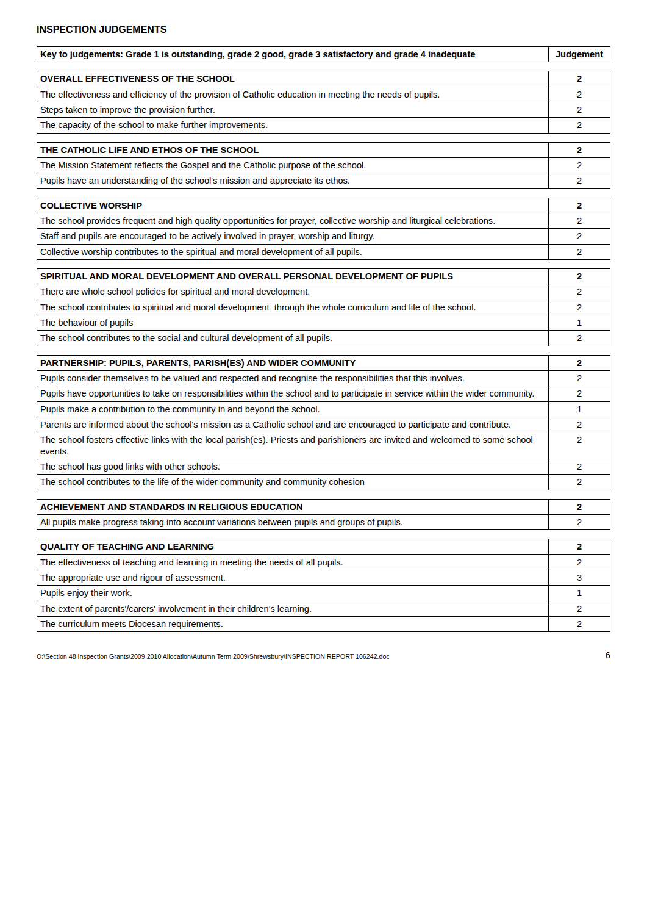INSPECTION JUDGEMENTS
| Key to judgements: Grade 1 is outstanding, grade 2 good, grade 3 satisfactory and grade 4 inadequate | Judgement |
| OVERALL EFFECTIVENESS OF THE SCHOOL | 2 |
| The effectiveness and efficiency of the provision of Catholic education in meeting the needs of pupils. | 2 |
| Steps taken to improve the provision further. | 2 |
| The capacity of the school to make further improvements. | 2 |
| THE CATHOLIC LIFE AND ETHOS OF THE SCHOOL | 2 |
| The Mission Statement reflects the Gospel and the Catholic purpose of the school. | 2 |
| Pupils have an understanding of the school's mission and appreciate its ethos. | 2 |
| COLLECTIVE WORSHIP | 2 |
| The school provides frequent and high quality opportunities for prayer, collective worship and liturgical celebrations. | 2 |
| Staff and pupils are encouraged to be actively involved in prayer, worship and liturgy. | 2 |
| Collective worship contributes to the spiritual and moral development of all pupils. | 2 |
| SPIRITUAL AND MORAL DEVELOPMENT AND OVERALL PERSONAL DEVELOPMENT OF PUPILS | 2 |
| There are whole school policies for spiritual and moral development. | 2 |
| The school contributes to spiritual and moral development through the whole curriculum and life of the school. | 2 |
| The behaviour of pupils | 1 |
| The school contributes to the social and cultural development of all pupils. | 2 |
| PARTNERSHIP: PUPILS, PARENTS, PARISH(ES) AND WIDER COMMUNITY | 2 |
| Pupils consider themselves to be valued and respected and recognise the responsibilities that this involves. | 2 |
| Pupils have opportunities to take on responsibilities within the school and to participate in service within the wider community. | 2 |
| Pupils make a contribution to the community in and beyond the school. | 1 |
| Parents are informed about the school's mission as a Catholic school and are encouraged to participate and contribute. | 2 |
| The school fosters effective links with the local parish(es). Priests and parishioners are invited and welcomed to some school events. | 2 |
| The school has good links with other schools. | 2 |
| The school contributes to the life of the wider community and community cohesion | 2 |
| ACHIEVEMENT AND STANDARDS IN RELIGIOUS EDUCATION | 2 |
| All pupils make progress taking into account variations between pupils and groups of pupils. | 2 |
| QUALITY OF TEACHING AND LEARNING | 2 |
| The effectiveness of teaching and learning in meeting the needs of all pupils. | 2 |
| The appropriate use and rigour of assessment. | 3 |
| Pupils enjoy their work. | 1 |
| The extent of parents'/carers' involvement in their children's learning. | 2 |
| The curriculum meets Diocesan requirements. | 2 |
O:\Section 48 Inspection Grants\2009 2010 Allocation\Autumn Term 2009\Shrewsbury\INSPECTION REPORT 106242.doc
6